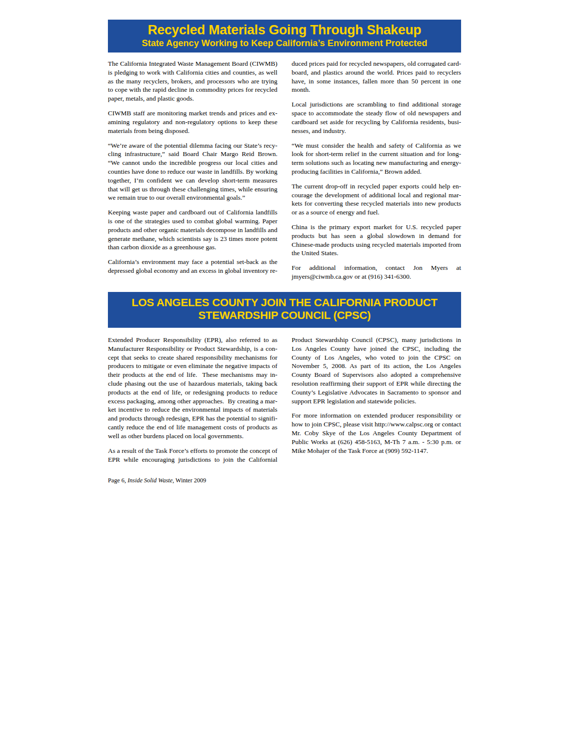Recycled Materials Going Through Shakeup
State Agency Working to Keep California’s Environment Protected
The California Integrated Waste Management Board (CIWMB) is pledging to work with California cities and counties, as well as the many recyclers, brokers, and processors who are trying to cope with the rapid decline in commodity prices for recycled paper, metals, and plastic goods.
CIWMB staff are monitoring market trends and prices and examining regulatory and non-regulatory options to keep these materials from being disposed.
“We’re aware of the potential dilemma facing our State’s recycling infrastructure,” said Board Chair Margo Reid Brown. “We cannot undo the incredible progress our local cities and counties have done to reduce our waste in landfills. By working together, I’m confident we can develop short-term measures that will get us through these challenging times, while ensuring we remain true to our overall environmental goals.”
Keeping waste paper and cardboard out of California landfills is one of the strategies used to combat global warming. Paper products and other organic materials decompose in landfills and generate methane, which scientists say is 23 times more potent than carbon dioxide as a greenhouse gas.
California’s environment may face a potential set-back as the depressed global economy and an excess in global inventory reduced prices paid for recycled newspapers, old corrugated cardboard, and plastics around the world. Prices paid to recyclers have, in some instances, fallen more than 50 percent in one month.
Local jurisdictions are scrambling to find additional storage space to accommodate the steady flow of old newspapers and cardboard set aside for recycling by California residents, businesses, and industry.
“We must consider the health and safety of California as we look for short-term relief in the current situation and for long-term solutions such as locating new manufacturing and energy-producing facilities in California,” Brown added.
The current drop-off in recycled paper exports could help encourage the development of additional local and regional markets for converting these recycled materials into new products or as a source of energy and fuel.
China is the primary export market for U.S. recycled paper products but has seen a global slowdown in demand for Chinese-made products using recycled materials imported from the United States.
For additional information, contact Jon Myers at jmyers@ciwmb.ca.gov or at (916) 341-6300.
LOS ANGELES COUNTY JOIN THE CALIFORNIA PRODUCT STEWARDSHIP COUNCIL (CPSC)
Extended Producer Responsibility (EPR), also referred to as Manufacturer Responsibility or Product Stewardship, is a concept that seeks to create shared responsibility mechanisms for producers to mitigate or even eliminate the negative impacts of their products at the end of life. These mechanisms may include phasing out the use of hazardous materials, taking back products at the end of life, or redesigning products to reduce excess packaging, among other approaches. By creating a market incentive to reduce the environmental impacts of materials and products through redesign, EPR has the potential to significantly reduce the end of life management costs of products as well as other burdens placed on local governments.
As a result of the Task Force’s efforts to promote the concept of EPR while encouraging jurisdictions to join the Californial Product Stewardship Council (CPSC), many jurisdictions in Los Angeles County have joined the CPSC, including the County of Los Angeles, who voted to join the CPSC on November 5, 2008. As part of its action, the Los Angeles County Board of Supervisors also adopted a comprehensive resolution reaffirming their support of EPR while directing the County’s Legislative Advocates in Sacramento to sponsor and support EPR legislation and statewide policies.
For more information on extended producer responsibility or how to join CPSC, please visit http://www.calpsc.org or contact Mr. Coby Skye of the Los Angeles County Department of Public Works at (626) 458-5163, M-Th 7 a.m. - 5:30 p.m. or Mike Mohajer of the Task Force at (909) 592-1147.
Page 6, Inside Solid Waste, Winter 2009